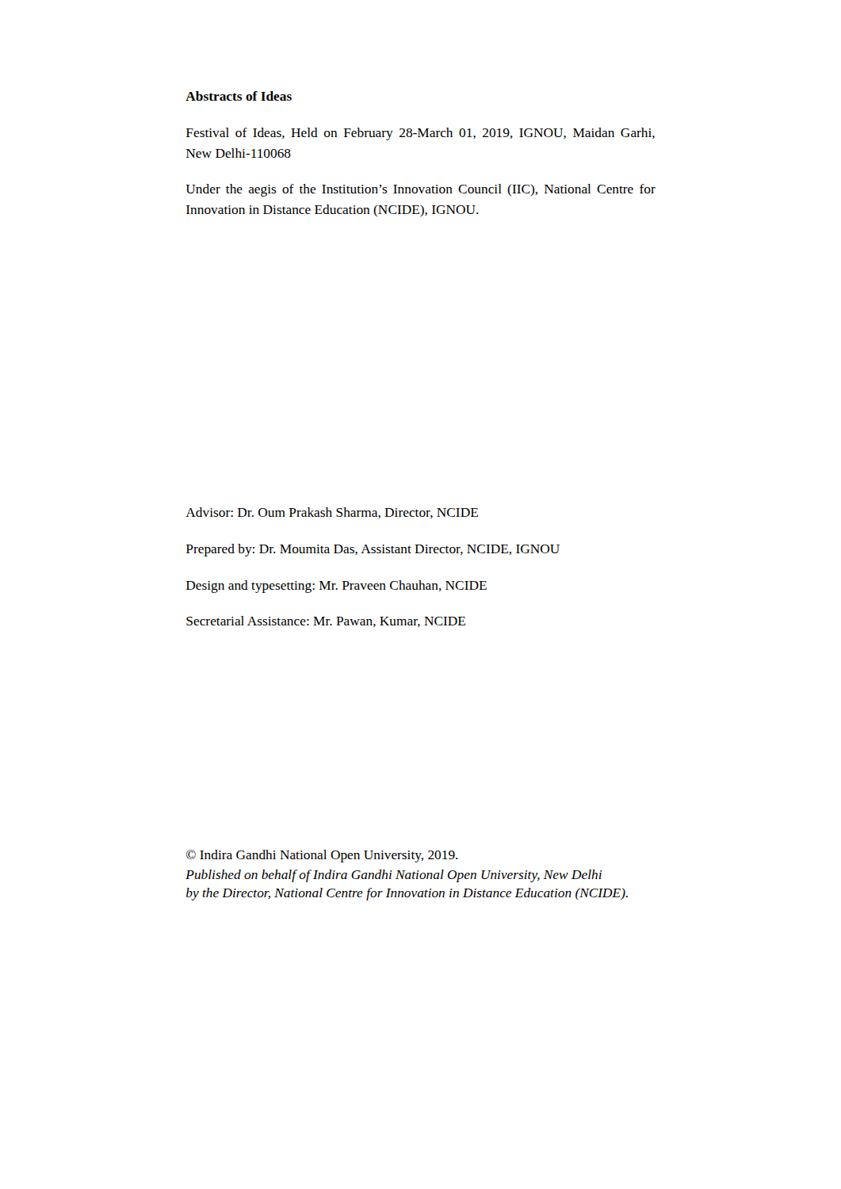Abstracts of Ideas
Festival of Ideas, Held on February 28-March 01, 2019, IGNOU, Maidan Garhi, New Delhi-110068
Under the aegis of the Institution’s Innovation Council (IIC), National Centre for Innovation in Distance Education (NCIDE), IGNOU.
Advisor: Dr. Oum Prakash Sharma, Director, NCIDE
Prepared by: Dr. Moumita Das, Assistant Director, NCIDE, IGNOU
Design and typesetting: Mr. Praveen Chauhan, NCIDE
Secretarial Assistance: Mr. Pawan, Kumar, NCIDE
© Indira Gandhi National Open University, 2019.
Published on behalf of Indira Gandhi National Open University, New Delhi
by the Director, National Centre for Innovation in Distance Education (NCIDE).